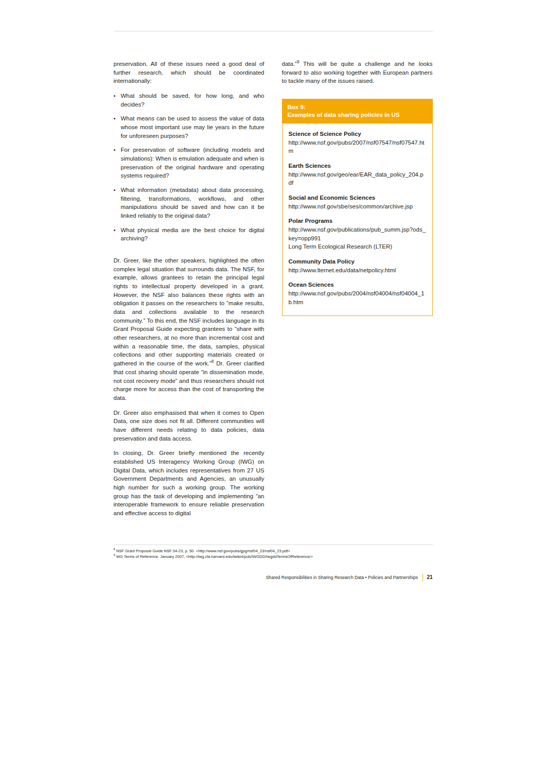preservation. All of these issues need a good deal of further research, which should be coordinated internationally:
What should be saved, for how long, and who decides?
What means can be used to assess the value of data whose most important use may lie years in the future for unforeseen purposes?
For preservation of software (including models and simulations): When is emulation adequate and when is preservation of the original hardware and operating systems required?
What information (metadata) about data processing, filtering, transformations, workflows, and other manipulations should be saved and how can it be linked reliably to the original data?
What physical media are the best choice for digital archiving?
Dr. Greer, like the other speakers, highlighted the often complex legal situation that surrounds data. The NSF, for example, allows grantees to retain the principal legal rights to intellectual property developed in a grant. However, the NSF also balances these rights with an obligation it passes on the researchers to “make results, data and collections available to the research community.” To this end, the NSF includes language in its Grant Proposal Guide expecting grantees to “share with other researchers, at no more than incremental cost and within a reasonable time, the data, samples, physical collections and other supporting materials created or gathered in the course of the work.”8 Dr. Greer clarified that cost sharing should operate “in dissemination mode, not cost recovery mode” and thus researchers should not charge more for access than the cost of transporting the data.
Dr. Greer also emphasised that when it comes to Open Data, one size does not fit all. Different communities will have different needs relating to data policies, data preservation and data access.
In closing, Dr. Greer briefly mentioned the recently established US Interagency Working Group (IWG) on Digital Data, which includes representatives from 27 US Government Departments and Agencies, an unusually high number for such a working group. The working group has the task of developing and implementing “an interoperable framework to ensure reliable preservation and effective access to digital
data.”9 This will be quite a challenge and he looks forward to also working together with European partners to tackle many of the issues raised.
Box 9:
Examples of data sharing policies in US
Science of Science Policy http://www.nsf.gov/pubs/2007/nsf07547/nsf07547.htm
Earth Sciences http://www.nsf.gov/geo/ear/EAR_data_policy_204.pdf
Social and Economic Sciences http://www.nsf.gov/sbe/ses/common/archive.jsp
Polar Programs http://www.nsf.gov/publications/pub_summ.jsp?ods_key=opp991
Long Term Ecological Research (LTER)
Community Data Policy http://www.lternet.edu/data/netpolicy.html
Ocean Sciences http://www.nsf.gov/pubs/2004/nsf04004/nsf04004_1b.htm
8 NSF Grant Proposal Guide NSF 04-23, p. 50. <http://www.nsf.gov/pubs/gpg/nsf04_23/nsf04_23.pdf>
9 WG Terms of Reference, January 2007, <http://iwg.cfa.harvard.edu/twiki4/pub/IWGDD/IwgddTermsOfReference/>
Shared Responsibilities in Sharing Research Data • Policies and Partnerships 21